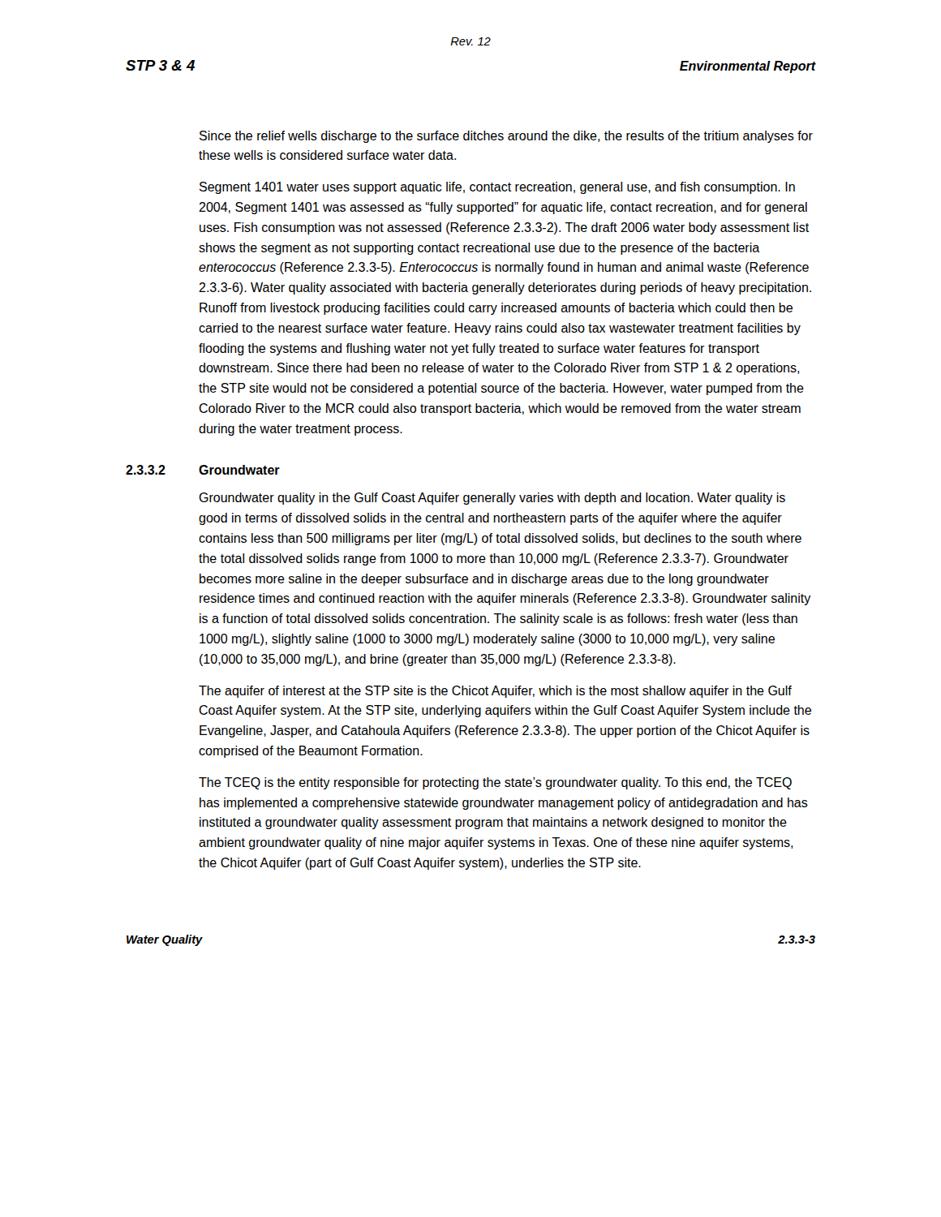Rev. 12
STP 3 & 4
Environmental Report
Since the relief wells discharge to the surface ditches around the dike, the results of the tritium analyses for these wells is considered surface water data.
Segment 1401 water uses support aquatic life, contact recreation, general use, and fish consumption. In 2004, Segment 1401 was assessed as “fully supported” for aquatic life, contact recreation, and for general uses. Fish consumption was not assessed (Reference 2.3.3-2). The draft 2006 water body assessment list shows the segment as not supporting contact recreational use due to the presence of the bacteria enterococcus (Reference 2.3.3-5). Enterococcus is normally found in human and animal waste (Reference 2.3.3-6). Water quality associated with bacteria generally deteriorates during periods of heavy precipitation. Runoff from livestock producing facilities could carry increased amounts of bacteria which could then be carried to the nearest surface water feature. Heavy rains could also tax wastewater treatment facilities by flooding the systems and flushing water not yet fully treated to surface water features for transport downstream. Since there had been no release of water to the Colorado River from STP 1 & 2 operations, the STP site would not be considered a potential source of the bacteria. However, water pumped from the Colorado River to the MCR could also transport bacteria, which would be removed from the water stream during the water treatment process.
2.3.3.2 Groundwater
Groundwater quality in the Gulf Coast Aquifer generally varies with depth and location. Water quality is good in terms of dissolved solids in the central and northeastern parts of the aquifer where the aquifer contains less than 500 milligrams per liter (mg/L) of total dissolved solids, but declines to the south where the total dissolved solids range from 1000 to more than 10,000 mg/L (Reference 2.3.3-7). Groundwater becomes more saline in the deeper subsurface and in discharge areas due to the long groundwater residence times and continued reaction with the aquifer minerals (Reference 2.3.3-8). Groundwater salinity is a function of total dissolved solids concentration. The salinity scale is as follows: fresh water (less than 1000 mg/L), slightly saline (1000 to 3000 mg/L) moderately saline (3000 to 10,000 mg/L), very saline (10,000 to 35,000 mg/L), and brine (greater than 35,000 mg/L) (Reference 2.3.3-8).
The aquifer of interest at the STP site is the Chicot Aquifer, which is the most shallow aquifer in the Gulf Coast Aquifer system. At the STP site, underlying aquifers within the Gulf Coast Aquifer System include the Evangeline, Jasper, and Catahoula Aquifers (Reference 2.3.3-8). The upper portion of the Chicot Aquifer is comprised of the Beaumont Formation.
The TCEQ is the entity responsible for protecting the state’s groundwater quality. To this end, the TCEQ has implemented a comprehensive statewide groundwater management policy of antidegradation and has instituted a groundwater quality assessment program that maintains a network designed to monitor the ambient groundwater quality of nine major aquifer systems in Texas. One of these nine aquifer systems, the Chicot Aquifer (part of Gulf Coast Aquifer system), underlies the STP site.
Water Quality
2.3.3-3